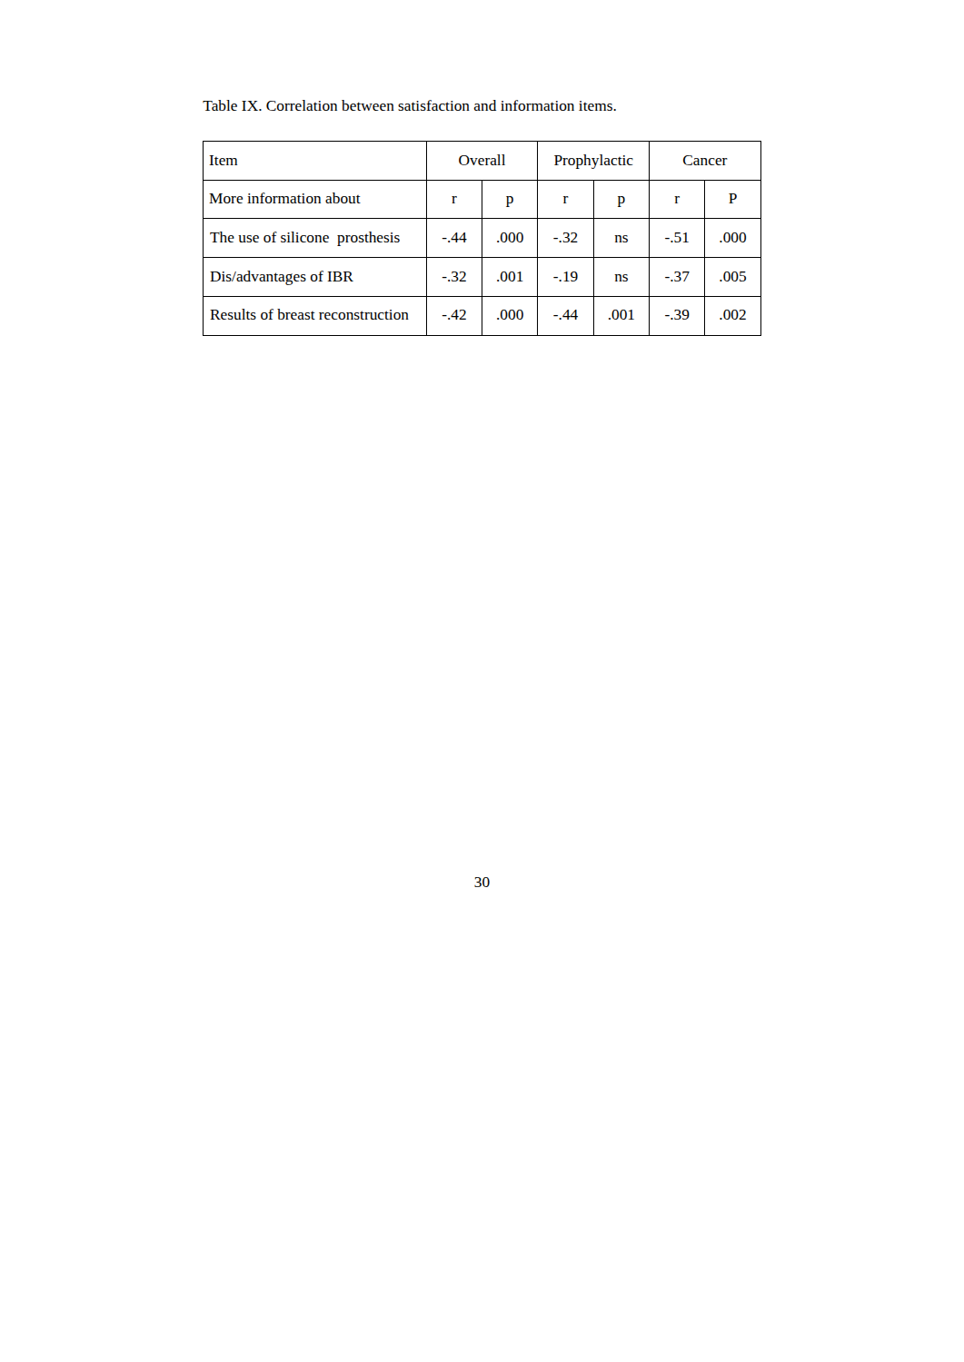Table IX. Correlation between satisfaction and information items.
| Item | Overall | Prophylactic | Cancer |
| --- | --- | --- | --- |
| More information about | r | p | r | p | r | P |
| The use of silicone prosthesis | -.44 | .000 | -.32 | ns | -.51 | .000 |
| Dis/advantages of IBR | -.32 | .001 | -.19 | ns | -.37 | .005 |
| Results of breast reconstruction | -.42 | .000 | -.44 | .001 | -.39 | .002 |
30